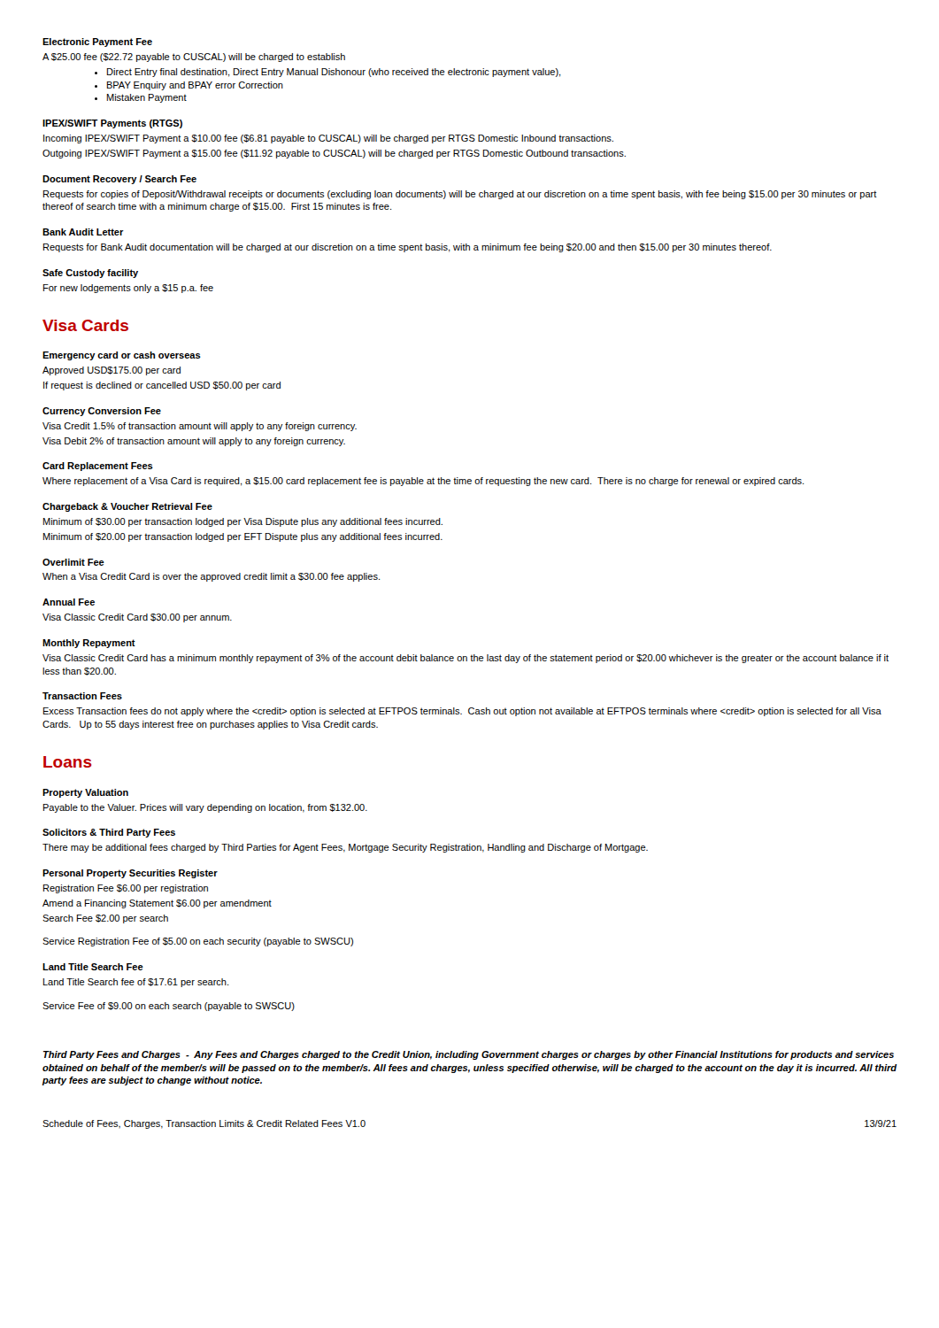Electronic Payment Fee
A $25.00 fee ($22.72 payable to CUSCAL) will be charged to establish
Direct Entry final destination, Direct Entry Manual Dishonour (who received the electronic payment value),
BPAY Enquiry and BPAY error Correction
Mistaken Payment
IPEX/SWIFT Payments (RTGS)
Incoming IPEX/SWIFT Payment a $10.00 fee ($6.81 payable to CUSCAL) will be charged per RTGS Domestic Inbound transactions.
Outgoing IPEX/SWIFT Payment a $15.00 fee ($11.92 payable to CUSCAL) will be charged per RTGS Domestic Outbound transactions.
Document Recovery / Search Fee
Requests for copies of Deposit/Withdrawal receipts or documents (excluding loan documents) will be charged at our discretion on a time spent basis, with fee being $15.00 per 30 minutes or part thereof of search time with a minimum charge of $15.00. First 15 minutes is free.
Bank Audit Letter
Requests for Bank Audit documentation will be charged at our discretion on a time spent basis, with a minimum fee being $20.00 and then $15.00 per 30 minutes thereof.
Safe Custody facility
For new lodgements only a $15 p.a. fee
Visa Cards
Emergency card or cash overseas
Approved USD$175.00 per card
If request is declined or cancelled USD $50.00 per card
Currency Conversion Fee
Visa Credit 1.5% of transaction amount will apply to any foreign currency.
Visa Debit 2% of transaction amount will apply to any foreign currency.
Card Replacement Fees
Where replacement of a Visa Card is required, a $15.00 card replacement fee is payable at the time of requesting the new card. There is no charge for renewal or expired cards.
Chargeback & Voucher Retrieval Fee
Minimum of $30.00 per transaction lodged per Visa Dispute plus any additional fees incurred.
Minimum of $20.00 per transaction lodged per EFT Dispute plus any additional fees incurred.
Overlimit Fee
When a Visa Credit Card is over the approved credit limit a $30.00 fee applies.
Annual Fee
Visa Classic Credit Card $30.00 per annum.
Monthly Repayment
Visa Classic Credit Card has a minimum monthly repayment of 3% of the account debit balance on the last day of the statement period or $20.00 whichever is the greater or the account balance if it less than $20.00.
Transaction Fees
Excess Transaction fees do not apply where the <credit> option is selected at EFTPOS terminals. Cash out option not available at EFTPOS terminals where <credit> option is selected for all Visa Cards. Up to 55 days interest free on purchases applies to Visa Credit cards.
Loans
Property Valuation
Payable to the Valuer. Prices will vary depending on location, from $132.00.
Solicitors & Third Party Fees
There may be additional fees charged by Third Parties for Agent Fees, Mortgage Security Registration, Handling and Discharge of Mortgage.
Personal Property Securities Register
Registration Fee $6.00 per registration
Amend a Financing Statement $6.00 per amendment
Search Fee $2.00 per search
Service Registration Fee of $5.00 on each security (payable to SWSCU)
Land Title Search Fee
Land Title Search fee of $17.61 per search.
Service Fee of $9.00 on each search (payable to SWSCU)
Third Party Fees and Charges - Any Fees and Charges charged to the Credit Union, including Government charges or charges by other Financial Institutions for products and services obtained on behalf of the member/s will be passed on to the member/s. All fees and charges, unless specified otherwise, will be charged to the account on the day it is incurred. All third party fees are subject to change without notice.
Schedule of Fees, Charges, Transaction Limits & Credit Related Fees V1.0 13/9/21